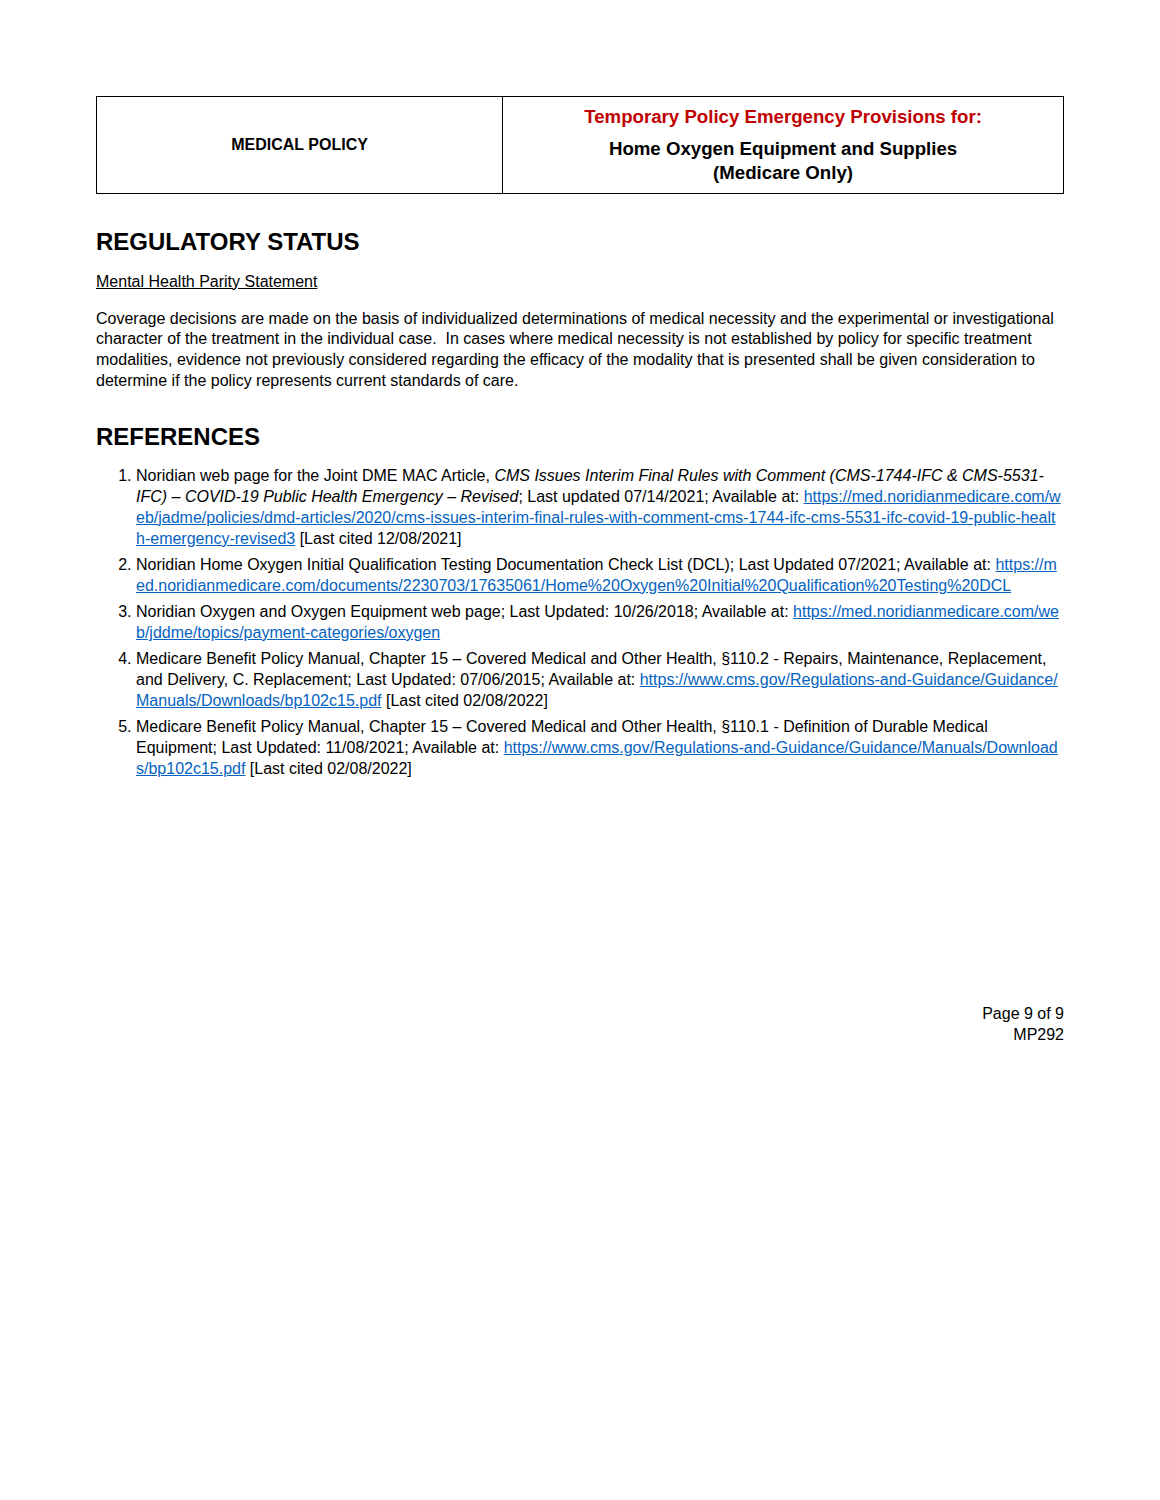| MEDICAL POLICY | Temporary Policy Emergency Provisions for: Home Oxygen Equipment and Supplies (Medicare Only) |
REGULATORY STATUS
Mental Health Parity Statement
Coverage decisions are made on the basis of individualized determinations of medical necessity and the experimental or investigational character of the treatment in the individual case. In cases where medical necessity is not established by policy for specific treatment modalities, evidence not previously considered regarding the efficacy of the modality that is presented shall be given consideration to determine if the policy represents current standards of care.
REFERENCES
Noridian web page for the Joint DME MAC Article, CMS Issues Interim Final Rules with Comment (CMS-1744-IFC & CMS-5531-IFC) – COVID-19 Public Health Emergency – Revised; Last updated 07/14/2021; Available at: https://med.noridianmedicare.com/web/jadme/policies/dmd-articles/2020/cms-issues-interim-final-rules-with-comment-cms-1744-ifc-cms-5531-ifc-covid-19-public-health-emergency-revised3 [Last cited 12/08/2021]
Noridian Home Oxygen Initial Qualification Testing Documentation Check List (DCL); Last Updated 07/2021; Available at: https://med.noridianmedicare.com/documents/2230703/17635061/Home%20Oxygen%20Initial%20Qualification%20Testing%20DCL
Noridian Oxygen and Oxygen Equipment web page; Last Updated: 10/26/2018; Available at: https://med.noridianmedicare.com/web/jddme/topics/payment-categories/oxygen
Medicare Benefit Policy Manual, Chapter 15 – Covered Medical and Other Health, §110.2 - Repairs, Maintenance, Replacement, and Delivery, C. Replacement; Last Updated: 07/06/2015; Available at: https://www.cms.gov/Regulations-and-Guidance/Guidance/Manuals/Downloads/bp102c15.pdf [Last cited 02/08/2022]
Medicare Benefit Policy Manual, Chapter 15 – Covered Medical and Other Health, §110.1 - Definition of Durable Medical Equipment; Last Updated: 11/08/2021; Available at: https://www.cms.gov/Regulations-and-Guidance/Guidance/Manuals/Downloads/bp102c15.pdf [Last cited 02/08/2022]
Page 9 of 9
MP292